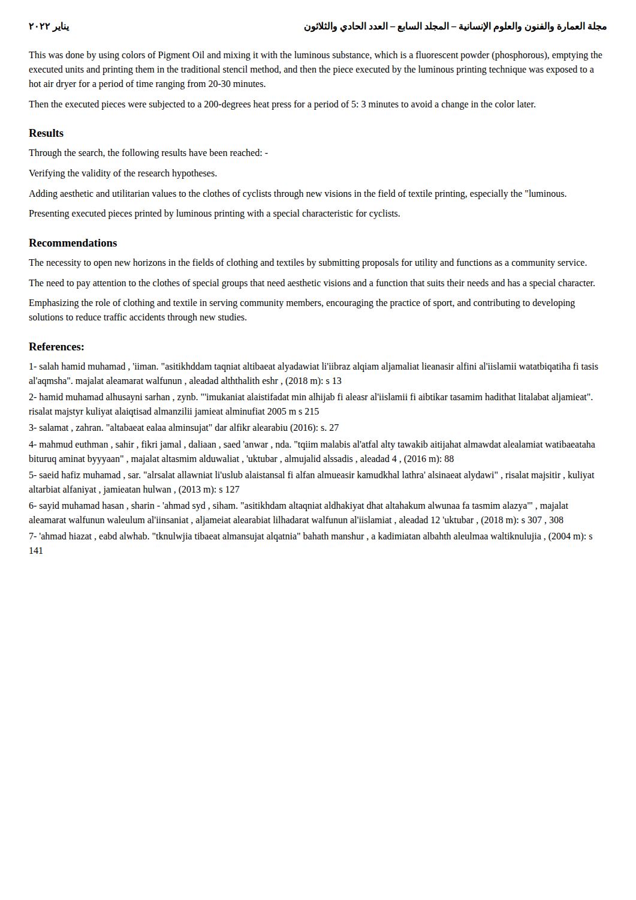مجلة العمارة والفنون والعلوم الإنسانية – المجلد السابع – العدد الحادي والثلاثون
يناير ٢٠٢٢
This was done by using colors of Pigment Oil and mixing it with the luminous substance, which is a fluorescent powder (phosphorous), emptying the executed units and printing them in the traditional stencil method, and then the piece executed by the luminous printing technique was exposed to a hot air dryer for a period of time ranging from 20-30 minutes.
Then the executed pieces were subjected to a 200-degrees heat press for a period of 5: 3 minutes to avoid a change in the color later.
Results
Through the search, the following results have been reached: -
Verifying the validity of the research hypotheses.
Adding aesthetic and utilitarian values to the clothes of cyclists through new visions in the field of textile printing, especially the "luminous.
Presenting executed pieces printed by luminous printing with a special characteristic for cyclists.
Recommendations
The necessity to open new horizons in the fields of clothing and textiles by submitting proposals for utility and functions as a community service.
The need to pay attention to the clothes of special groups that need aesthetic visions and a function that suits their needs and has a special character.
Emphasizing the role of clothing and textile in serving community members, encouraging the practice of sport, and contributing to developing solutions to reduce traffic accidents through new studies.
References:
1- salah hamid muhamad , 'iiman. "asitikhddam taqniat altibaeat alyadawiat li'iibraz alqiam aljamaliat lieanasir alfini al'iislamii watatbiqatiha fi tasis al'aqmsha". majalat aleamarat walfunun , aleadad alththalith eshr , (2018 m): s 13
2- hamid muhamad alhusayni sarhan , zynb. "'imukaniat alaistifadat min alhijab fi aleasr al'iislamii fi aibtikar tasamim hadithat litalabat aljamieat". risalat majstyr kuliyat alaiqtisad almanzilii jamieat alminufiat 2005 m s 215
3- salamat , zahran. "altabaeat ealaa alminsujat" dar alfikr alearabiu (2016): s. 27
4- mahmud euthman , sahir , fikri jamal , daliaan , saed 'anwar , nda. "tqiim malabis al'atfal alty tawakib aitijahat almawdat alealamiat watibaeataha bituruq aminat byyyaan" , majalat altasmim alduwaliat , 'uktubar , almujalid alssadis , aleadad 4 , (2016 m): 88
5- saeid hafiz muhamad , sar. "alrsalat allawniat li'uslub alaistansal fi alfan almueasir kamudkhal lathra' alsinaeat alydawi" , risalat majsitir , kuliyat altarbiat alfaniyat , jamieatan hulwan , (2013 m): s 127
6- sayid muhamad hasan , sharin - 'ahmad syd , siham. "asitikhdam altaqniat aldhakiyat dhat altahakum alwunaa fa tasmim alazya'" , majalat aleamarat walfunun waleulum al'iinsaniat , aljameiat alearabiat lilhadarat walfunun al'iislamiat , aleadad 12 'uktubar , (2018 m): s 307 , 308
7- 'ahmad hiazat , eabd alwhab. "tknulwjia tibaeat almansujat alqatnia" bahath manshur , a kadimiatan albahth aleulmaa waltiknulujia , (2004 m): s 141